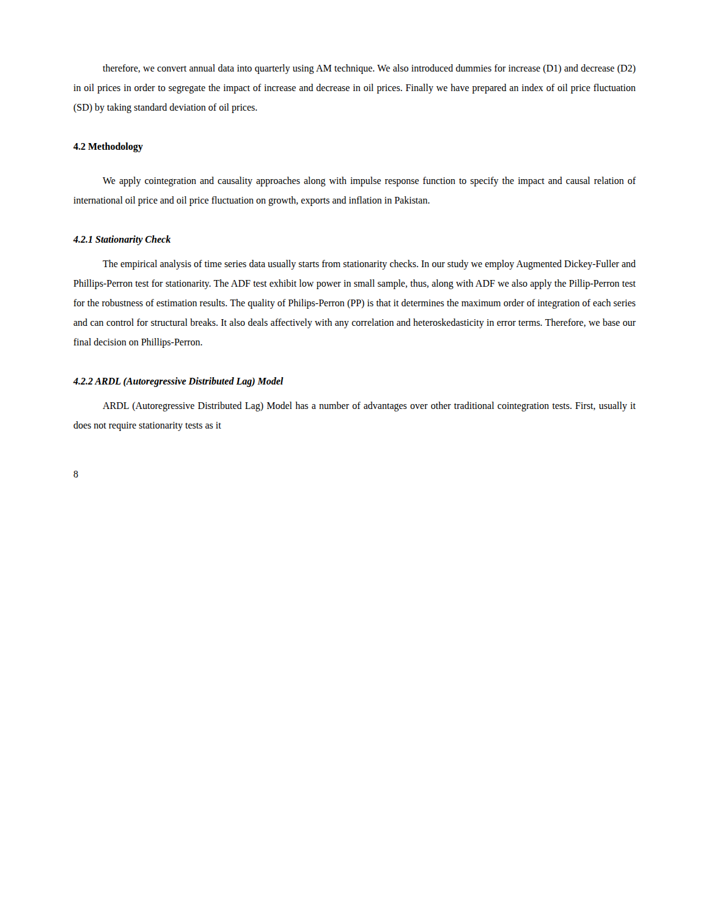therefore, we convert annual data into quarterly using AM technique. We also introduced dummies for increase (D1) and decrease (D2) in oil prices in order to segregate the impact of increase and decrease in oil prices. Finally we have prepared an index of oil price fluctuation (SD) by taking standard deviation of oil prices.
4.2 Methodology
We apply cointegration and causality approaches along with impulse response function to specify the impact and causal relation of international oil price and oil price fluctuation on growth, exports and inflation in Pakistan.
4.2.1 Stationarity Check
The empirical analysis of time series data usually starts from stationarity checks. In our study we employ Augmented Dickey-Fuller and Phillips-Perron test for stationarity. The ADF test exhibit low power in small sample, thus, along with ADF we also apply the Pillip-Perron test for the robustness of estimation results. The quality of Philips-Perron (PP) is that it determines the maximum order of integration of each series and can control for structural breaks. It also deals affectively with any correlation and heteroskedasticity in error terms. Therefore, we base our final decision on Phillips-Perron.
4.2.2 ARDL (Autoregressive Distributed Lag) Model
ARDL (Autoregressive Distributed Lag) Model has a number of advantages over other traditional cointegration tests. First, usually it does not require stationarity tests as it
8